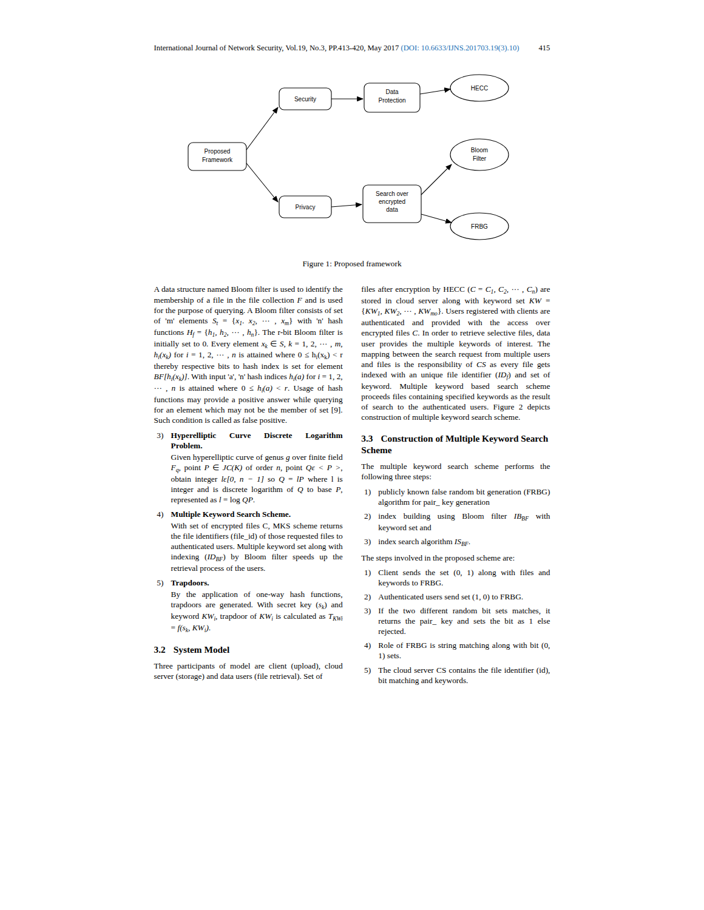International Journal of Network Security, Vol.19, No.3, PP.413-420, May 2017 (DOI: 10.6633/IJNS.201703.19(3).10)
415
Proposed Framework Security Privacy Data Protection Search over encrypted data HECC Bloom Filter FRBG
Figure 1: Proposed framework
A data structure named Bloom filter is used to identify the membership of a file in the file collection F and is used for the purpose of querying. A Bloom filter consists of set of 'm' elements St = {x1. x2, ··· , xm} with 'n' hash functions Hf = {h1, h2, ··· , hn}. The r-bit Bloom filter is initially set to 0. Every element xk ∈ S, k = 1, 2, ··· , m, hi(xk) for i = 1, 2, ··· , n is attained where 0 ≤ hi(xk) < r thereby respective bits to hash index is set for element BF[hi(xk)]. With input 'a', 'n' hash indices hi(a) for i = 1, 2, ··· , n is attained where 0 ≤ hi(a) < r. Usage of hash functions may provide a positive answer while querying for an element which may not be the member of set [9]. Such condition is called as false positive.
Hyperelliptic Curve Discrete Logarithm Problem. Given hyperelliptic curve of genus g over finite field Fq, point P ∈ JC(K) of order n, point Qε < P >, obtain integer lε[0, n − 1] so Q = lP where l is integer and is discrete logarithm of Q to base P, represented as l = log QP.
Multiple Keyword Search Scheme. With set of encrypted files C, MKS scheme returns the file identifiers (file_id) of those requested files to authenticated users. Multiple keyword set along with indexing (IDBF) by Bloom filter speeds up the retrieval process of the users.
Trapdoors. By the application of one-way hash functions, trapdoors are generated. With secret key (sk) and keyword KWi, trapdoor of KWi is calculated as TKWi = f(sk, KWi).
3.2 System Model
Three participants of model are client (upload), cloud server (storage) and data users (file retrieval). Set of
files after encryption by HECC (C = C1, C2, ··· , Cn) are stored in cloud server along with keyword set KW = {KW1, KW2, ··· , KWmo}. Users registered with clients are authenticated and provided with the access over encrypted files C. In order to retrieve selective files, data user provides the multiple keywords of interest. The mapping between the search request from multiple users and files is the responsibility of CS as every file gets indexed with an unique file identifier (IDf) and set of keyword. Multiple keyword based search scheme proceeds files containing specified keywords as the result of search to the authenticated users. Figure 2 depicts construction of multiple keyword search scheme.
3.3 Construction of Multiple Keyword Search Scheme
The multiple keyword search scheme performs the following three steps:
publicly known false random bit generation (FRBG) algorithm for pair_ key generation
index building using Bloom filter IBBF with keyword set and
index search algorithm ISBF.
The steps involved in the proposed scheme are:
Client sends the set (0, 1) along with files and keywords to FRBG.
Authenticated users send set (1, 0) to FRBG.
If the two different random bit sets matches, it returns the pair_ key and sets the bit as 1 else rejected.
Role of FRBG is string matching along with bit (0, 1) sets.
The cloud server CS contains the file identifier (id), bit matching and keywords.